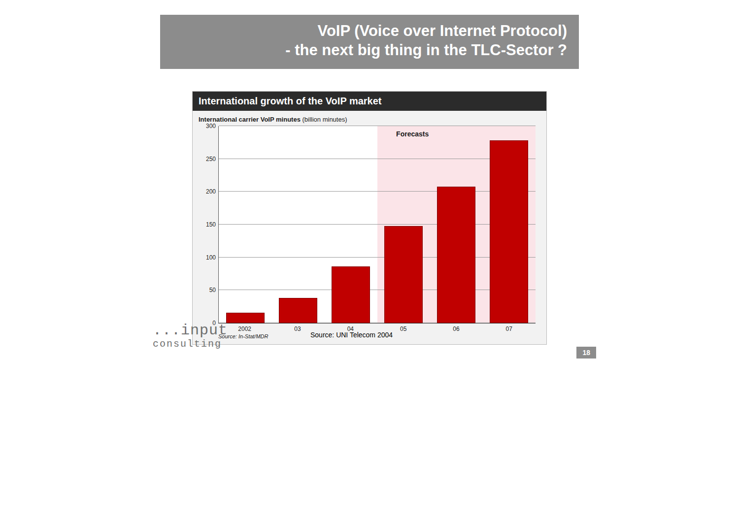VoIP (Voice over Internet Protocol)
- the next big thing in the TLC-Sector ?
International growth of the VoIP market
International carrier VoIP minutes (billion minutes)
Forecasts
300
250
200
150
100
50
0
2002 03 04 05 06 07
Source: In-Stat/MDR
...input
consulting
Source: UNI Telecom 2004
18